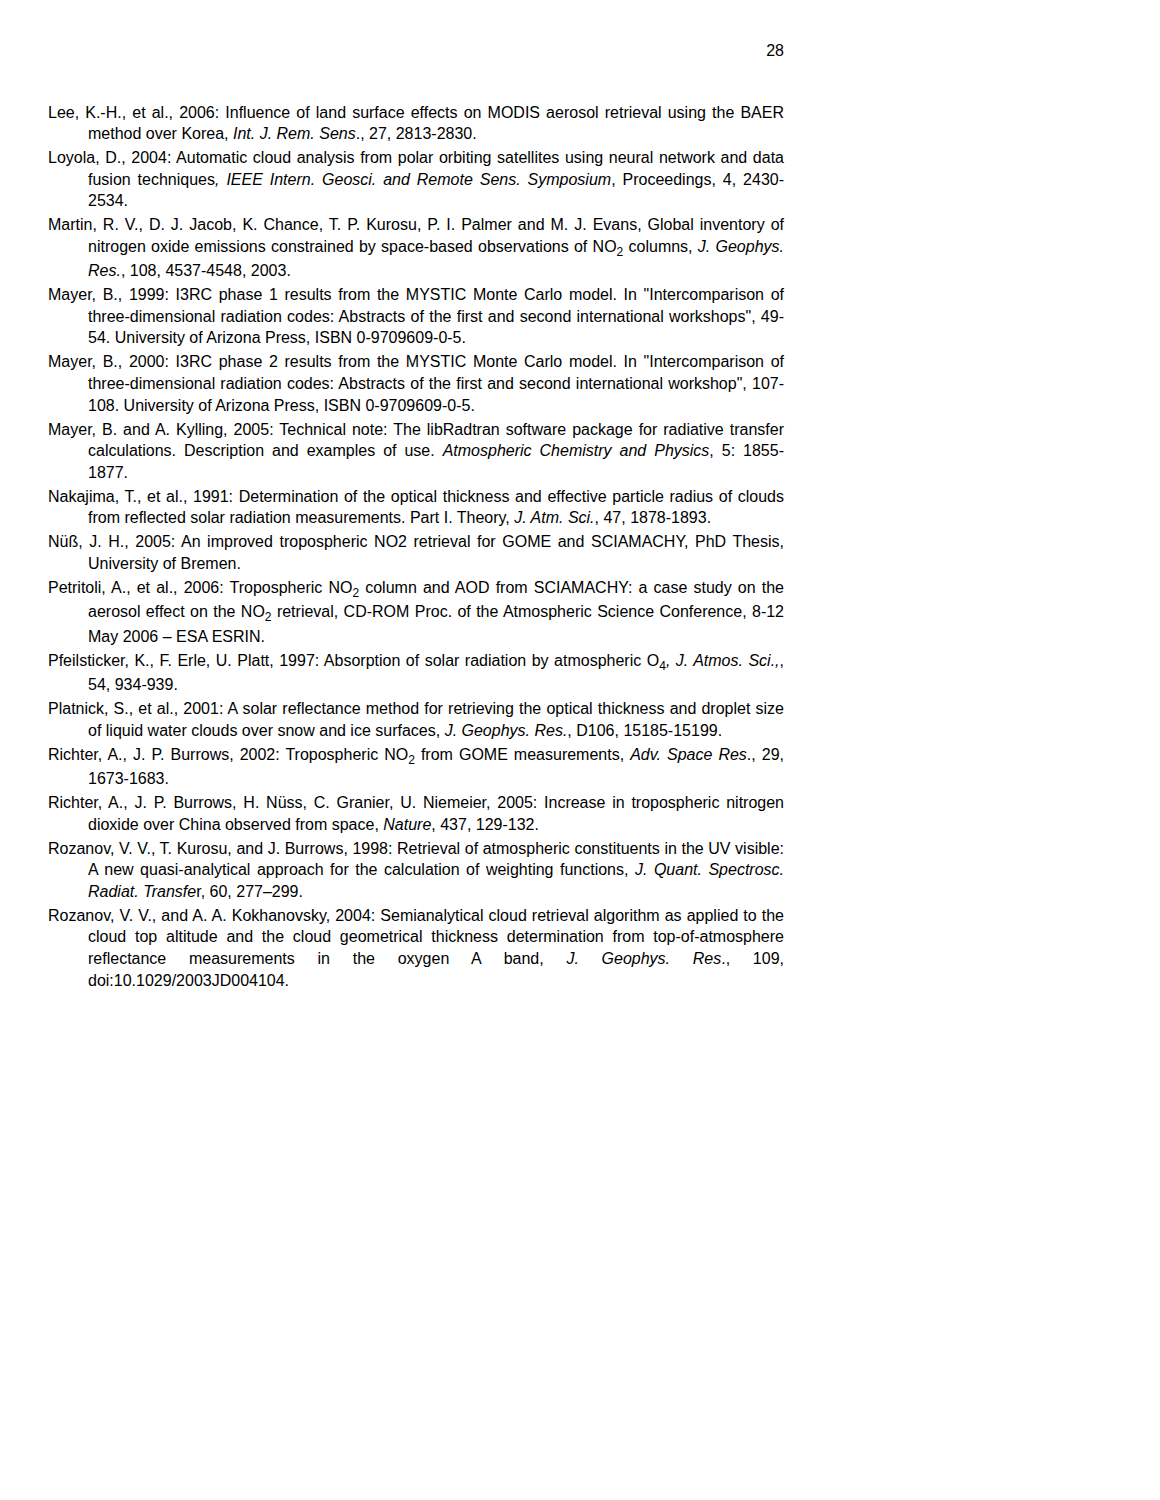28
Lee, K.-H., et al., 2006: Influence of land surface effects on MODIS aerosol retrieval using the BAER method over Korea, Int. J. Rem. Sens., 27, 2813-2830.
Loyola, D., 2004: Automatic cloud analysis from polar orbiting satellites using neural network and data fusion techniques, IEEE Intern. Geosci. and Remote Sens. Symposium, Proceedings, 4, 2430-2534.
Martin, R. V., D. J. Jacob, K. Chance, T. P. Kurosu, P. I. Palmer and M. J. Evans, Global inventory of nitrogen oxide emissions constrained by space-based observations of NO2 columns, J. Geophys. Res., 108, 4537-4548, 2003.
Mayer, B., 1999: I3RC phase 1 results from the MYSTIC Monte Carlo model. In "Intercomparison of three-dimensional radiation codes: Abstracts of the first and second international workshops", 49-54. University of Arizona Press, ISBN 0-9709609-0-5.
Mayer, B., 2000: I3RC phase 2 results from the MYSTIC Monte Carlo model. In "Intercomparison of three-dimensional radiation codes: Abstracts of the first and second international workshop", 107-108. University of Arizona Press, ISBN 0-9709609-0-5.
Mayer, B. and A. Kylling, 2005: Technical note: The libRadtran software package for radiative transfer calculations. Description and examples of use. Atmospheric Chemistry and Physics, 5: 1855-1877.
Nakajima, T., et al., 1991: Determination of the optical thickness and effective particle radius of clouds from reflected solar radiation measurements. Part I. Theory, J. Atm. Sci., 47, 1878-1893.
Nüß, J. H., 2005: An improved tropospheric NO2 retrieval for GOME and SCIAMACHY, PhD Thesis, University of Bremen.
Petritoli, A., et al., 2006: Tropospheric NO2 column and AOD from SCIAMACHY: a case study on the aerosol effect on the NO2 retrieval, CD-ROM Proc. of the Atmospheric Science Conference, 8-12 May 2006 – ESA ESRIN.
Pfeilsticker, K., F. Erle, U. Platt, 1997: Absorption of solar radiation by atmospheric O4, J. Atmos. Sci.,, 54, 934-939.
Platnick, S., et al., 2001: A solar reflectance method for retrieving the optical thickness and droplet size of liquid water clouds over snow and ice surfaces, J. Geophys. Res., D106, 15185-15199.
Richter, A., J. P. Burrows, 2002: Tropospheric NO2 from GOME measurements, Adv. Space Res., 29, 1673-1683.
Richter, A., J. P. Burrows, H. Nüss, C. Granier, U. Niemeier, 2005: Increase in tropospheric nitrogen dioxide over China observed from space, Nature, 437, 129-132.
Rozanov, V. V., T. Kurosu, and J. Burrows, 1998: Retrieval of atmospheric constituents in the UV visible: A new quasi-analytical approach for the calculation of weighting functions, J. Quant. Spectrosc. Radiat. Transfer, 60, 277–299.
Rozanov, V. V., and A. A. Kokhanovsky, 2004: Semianalytical cloud retrieval algorithm as applied to the cloud top altitude and the cloud geometrical thickness determination from top-of-atmosphere reflectance measurements in the oxygen A band, J. Geophys. Res., 109, doi:10.1029/2003JD004104.